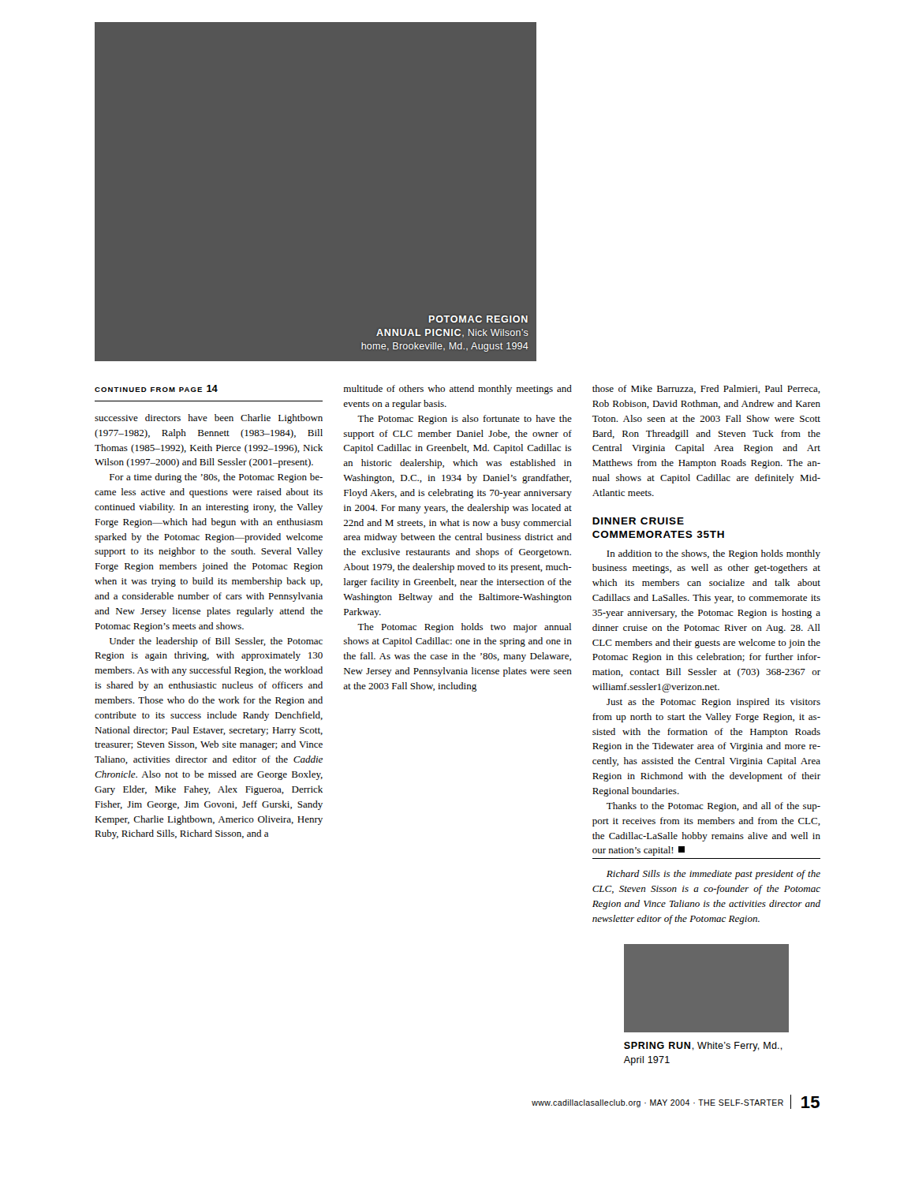POTOMAC REGION
ANNUAL PICNIC, Nick Wilson’s
home, Brookeville, Md., August 1994
continued from page 14
successive directors have been Charlie Lightbown (1977–1982), Ralph Bennett (1983–1984), Bill Thomas (1985–1992), Keith Pierce (1992–1996), Nick Wilson (1997–2000) and Bill Sessler (2001–present).
For a time during the ’80s, the Potomac Region became less active and questions were raised about its continued viability. In an interesting irony, the Valley Forge Region—which had begun with an enthusiasm sparked by the Potomac Region—provided welcome support to its neighbor to the south. Several Valley Forge Region members joined the Potomac Region when it was trying to build its membership back up, and a considerable number of cars with Pennsylvania and New Jersey license plates regularly attend the Potomac Region’s meets and shows.
Under the leadership of Bill Sessler, the Potomac Region is again thriving, with approximately 130 members. As with any successful Region, the workload is shared by an enthusiastic nucleus of officers and members. Those who do the work for the Region and contribute to its success include Randy Denchfield, National director; Paul Estaver, secretary; Harry Scott, treasurer; Steven Sisson, Web site manager; and Vince Taliano, activities director and editor of the Caddie Chronicle. Also not to be missed are George Boxley, Gary Elder, Mike Fahey, Alex Figueroa, Derrick Fisher, Jim George, Jim Govoni, Jeff Gurski, Sandy Kemper, Charlie Lightbown, Americo Oliveira, Henry Ruby, Richard Sills, Richard Sisson, and a
multitude of others who attend monthly meetings and events on a regular basis.
The Potomac Region is also fortunate to have the support of CLC member Daniel Jobe, the owner of Capitol Cadillac in Greenbelt, Md. Capitol Cadillac is an historic dealership, which was established in Washington, D.C., in 1934 by Daniel’s grandfather, Floyd Akers, and is celebrating its 70-year anniversary in 2004. For many years, the dealership was located at 22nd and M streets, in what is now a busy commercial area midway between the central business district and the exclusive restaurants and shops of Georgetown. About 1979, the dealership moved to its present, much-larger facility in Greenbelt, near the intersection of the Washington Beltway and the Baltimore-Washington Parkway.
The Potomac Region holds two major annual shows at Capitol Cadillac: one in the spring and one in the fall. As was the case in the ’80s, many Delaware, New Jersey and Pennsylvania license plates were seen at the 2003 Fall Show, including
those of Mike Barruzza, Fred Palmieri, Paul Perreca, Rob Robison, David Rothman, and Andrew and Karen Toton. Also seen at the 2003 Fall Show were Scott Bard, Ron Threadgill and Steven Tuck from the Central Virginia Capital Area Region and Art Matthews from the Hampton Roads Region. The annual shows at Capitol Cadillac are definitely Mid-Atlantic meets.
Dinner Cruise
Commemorates 35th
In addition to the shows, the Region holds monthly business meetings, as well as other get-togethers at which its members can socialize and talk about Cadillacs and LaSalles. This year, to commemorate its 35-year anniversary, the Potomac Region is hosting a dinner cruise on the Potomac River on Aug. 28. All CLC members and their guests are welcome to join the Potomac Region in this celebration; for further information, contact Bill Sessler at (703) 368-2367 or williamf.sessler1@verizon.net.
Just as the Potomac Region inspired its visitors from up north to start the Valley Forge Region, it assisted with the formation of the Hampton Roads Region in the Tidewater area of Virginia and more recently, has assisted the Central Virginia Capital Area Region in Richmond with the development of their Regional boundaries.
Thanks to the Potomac Region, and all of the support it receives from its members and from the CLC, the Cadillac-LaSalle hobby remains alive and well in our nation’s capital!
Richard Sills is the immediate past president of the CLC, Steven Sisson is a co-founder of the Potomac Region and Vince Taliano is the activities director and newsletter editor of the Potomac Region.
SPRING RUN, White’s Ferry, Md., April 1971
www.cadillaclasalleclub.org · MAY 2004 · THE SELF-STARTER 15